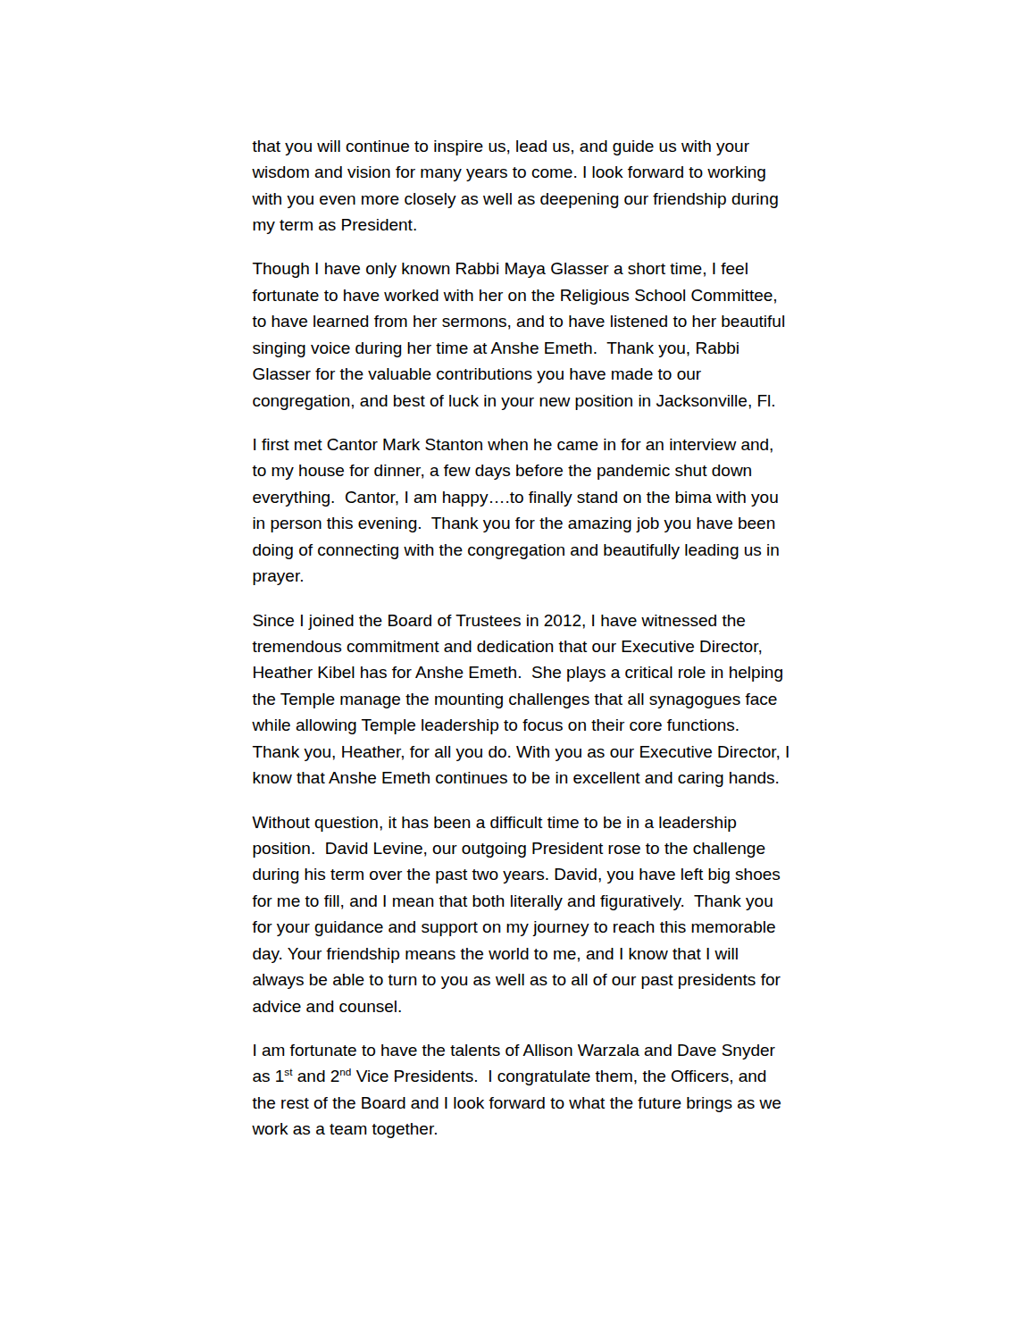that you will continue to inspire us, lead us, and guide us with your wisdom and vision for many years to come. I look forward to working with you even more closely as well as deepening our friendship during my term as President.
Though I have only known Rabbi Maya Glasser a short time, I feel fortunate to have worked with her on the Religious School Committee, to have learned from her sermons, and to have listened to her beautiful singing voice during her time at Anshe Emeth. Thank you, Rabbi Glasser for the valuable contributions you have made to our congregation, and best of luck in your new position in Jacksonville, Fl.
I first met Cantor Mark Stanton when he came in for an interview and, to my house for dinner, a few days before the pandemic shut down everything. Cantor, I am happy….to finally stand on the bima with you in person this evening. Thank you for the amazing job you have been doing of connecting with the congregation and beautifully leading us in prayer.
Since I joined the Board of Trustees in 2012, I have witnessed the tremendous commitment and dedication that our Executive Director, Heather Kibel has for Anshe Emeth. She plays a critical role in helping the Temple manage the mounting challenges that all synagogues face while allowing Temple leadership to focus on their core functions. Thank you, Heather, for all you do. With you as our Executive Director, I know that Anshe Emeth continues to be in excellent and caring hands.
Without question, it has been a difficult time to be in a leadership position. David Levine, our outgoing President rose to the challenge during his term over the past two years. David, you have left big shoes for me to fill, and I mean that both literally and figuratively. Thank you for your guidance and support on my journey to reach this memorable day. Your friendship means the world to me, and I know that I will always be able to turn to you as well as to all of our past presidents for advice and counsel.
I am fortunate to have the talents of Allison Warzala and Dave Snyder as 1st and 2nd Vice Presidents. I congratulate them, the Officers, and the rest of the Board and I look forward to what the future brings as we work as a team together.